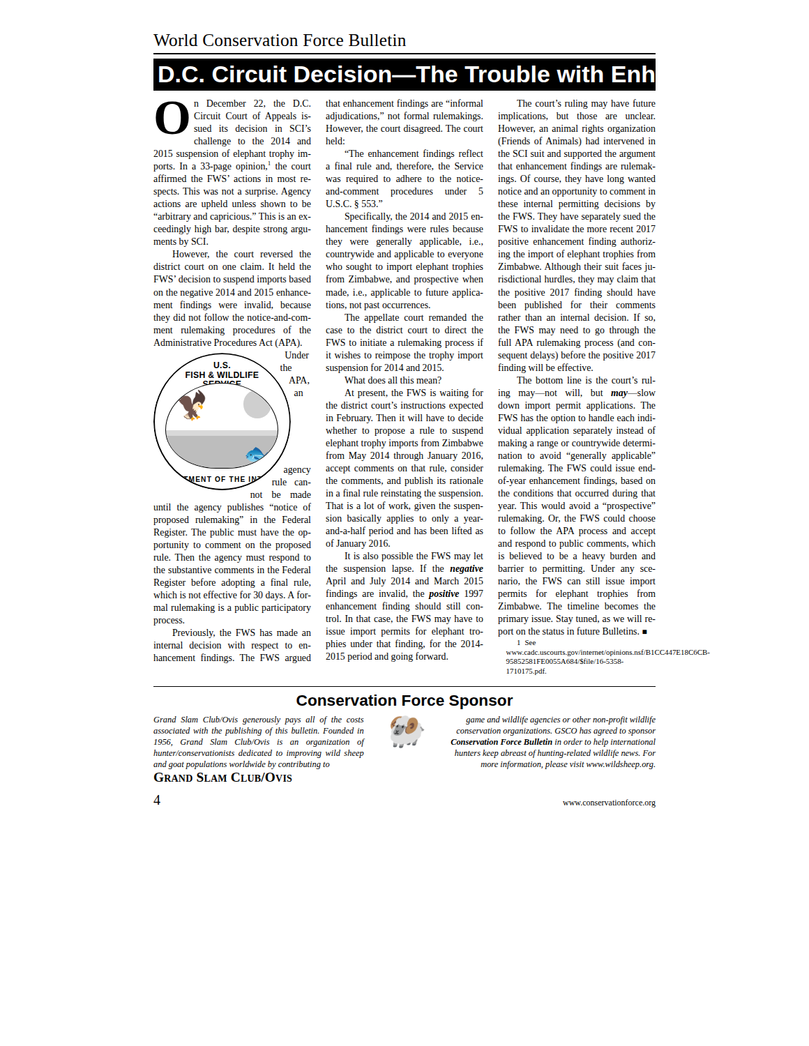World Conservation Force Bulletin
D.C. Circuit Decision—The Trouble with Enhancement Findings
On December 22, the D.C. Circuit Court of Appeals issued its decision in SCI’s challenge to the 2014 and 2015 suspension of elephant trophy imports. In a 33-page opinion,1 the court affirmed the FWS’ actions in most respects. This was not a surprise. Agency actions are upheld unless shown to be “arbitrary and capricious.” This is an exceedingly high bar, despite strong arguments by SCI.
However, the court reversed the district court on one claim. It held the FWS’ decision to suspend imports based on the negative 2014 and 2015 enhancement findings were invalid, because they did not follow the notice-and-comment rulemaking procedures of the Administrative Procedures Act (APA).
U.S.
FISH & WILDLIFE
SERVICE
🦅
🐟
DEPARTMENT OF THE INTERIOR
Under the APA, an agency rule cannot be made until the agency publishes “notice of proposed rulemaking” in the Federal Register. The public must have the opportunity to comment on the proposed rule. Then the agency must respond to the substantive comments in the Federal Register before adopting a final rule, which is not effective for 30 days. A formal rulemaking is a public participatory process.
Previously, the FWS has made an internal decision with respect to enhancement findings. The FWS argued that enhancement findings are “informal adjudications,” not formal rulemakings. However, the court disagreed. The court held:
“The enhancement findings reflect a final rule and, therefore, the Service was required to adhere to the notice-and-comment procedures under 5 U.S.C. § 553.”
Specifically, the 2014 and 2015 enhancement findings were rules because they were generally applicable, i.e., countrywide and applicable to everyone who sought to import elephant trophies from Zimbabwe, and prospective when made, i.e., applicable to future applications, not past occurrences.
The appellate court remanded the case to the district court to direct the FWS to initiate a rulemaking process if it wishes to reimpose the trophy import suspension for 2014 and 2015.
What does all this mean?
At present, the FWS is waiting for the district court’s instructions expected in February. Then it will have to decide whether to propose a rule to suspend elephant trophy imports from Zimbabwe from May 2014 through January 2016, accept comments on that rule, consider the comments, and publish its rationale in a final rule reinstating the suspension. That is a lot of work, given the suspension basically applies to only a year-and-a-half period and has been lifted as of January 2016.
It is also possible the FWS may let the suspension lapse. If the negative April and July 2014 and March 2015 findings are invalid, the positive 1997 enhancement finding should still control. In that case, the FWS may have to issue import permits for elephant trophies under that finding, for the 2014-2015 period and going forward.
The court’s ruling may have future implications, but those are unclear. However, an animal rights organization (Friends of Animals) had intervened in the SCI suit and supported the argument that enhancement findings are rulemakings. Of course, they have long wanted notice and an opportunity to comment in these internal permitting decisions by the FWS. They have separately sued the FWS to invalidate the more recent 2017 positive enhancement finding authorizing the import of elephant trophies from Zimbabwe. Although their suit faces jurisdictional hurdles, they may claim that the positive 2017 finding should have been published for their comments rather than an internal decision. If so, the FWS may need to go through the full APA rulemaking process (and consequent delays) before the positive 2017 finding will be effective.
The bottom line is the court’s ruling may—not will, but may—slow down import permit applications. The FWS has the option to handle each individual application separately instead of making a range or countrywide determination to avoid “generally applicable” rulemaking. The FWS could issue end-of-year enhancement findings, based on the conditions that occurred during that year. This would avoid a “prospective” rulemaking. Or, the FWS could choose to follow the APA process and accept and respond to public comments, which is believed to be a heavy burden and barrier to permitting. Under any scenario, the FWS can still issue import permits for elephant trophies from Zimbabwe. The timeline becomes the primary issue. Stay tuned, as we will report on the status in future Bulletins. ■
1 See www.cadc.uscourts.gov/internet/opinions.nsf/B1CC447E18C6CB-95852581FE0055A684/$file/16-5358-1710175.pdf.
Conservation Force Sponsor
Grand Slam Club/Ovis generously pays all of the costs associated with the publishing of this bulletin. Founded in 1956, Grand Slam Club/Ovis is an organization of hunter/conservationists dedicated to improving wild sheep and goat populations worldwide by contributing to
🐏
game and wildlife agencies or other non-profit wildlife conservation organizations. GSCO has agreed to sponsor Conservation Force Bulletin in order to help international hunters keep abreast of hunting-related wildlife news. For more information, please visit www.wildsheep.org.
Grand Slam Club/Ovis
4
www.conservationforce.org